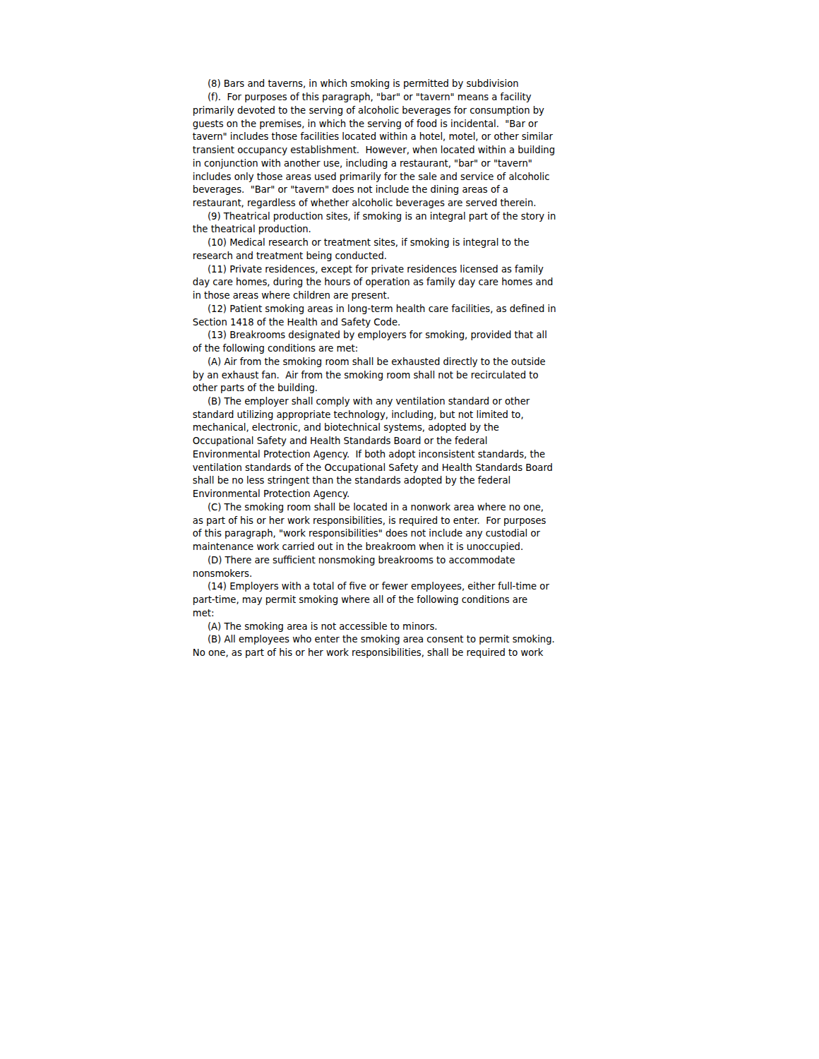(8) Bars and taverns, in which smoking is permitted by subdivision
(f). For purposes of this paragraph, "bar" or "tavern" means a facility
primarily devoted to the serving of alcoholic beverages for consumption by
guests on the premises, in which the serving of food is incidental. "Bar or
tavern" includes those facilities located within a hotel, motel, or other similar
transient occupancy establishment. However, when located within a building
in conjunction with another use, including a restaurant, "bar" or "tavern"
includes only those areas used primarily for the sale and service of alcoholic
beverages. "Bar" or "tavern" does not include the dining areas of a
restaurant, regardless of whether alcoholic beverages are served therein.
(9) Theatrical production sites, if smoking is an integral part of the story in
the theatrical production.
(10) Medical research or treatment sites, if smoking is integral to the
research and treatment being conducted.
(11) Private residences, except for private residences licensed as family
day care homes, during the hours of operation as family day care homes and
in those areas where children are present.
(12) Patient smoking areas in long-term health care facilities, as defined in
Section 1418 of the Health and Safety Code.
(13) Breakrooms designated by employers for smoking, provided that all
of the following conditions are met:
(A) Air from the smoking room shall be exhausted directly to the outside
by an exhaust fan. Air from the smoking room shall not be recirculated to
other parts of the building.
(B) The employer shall comply with any ventilation standard or other
standard utilizing appropriate technology, including, but not limited to,
mechanical, electronic, and biotechnical systems, adopted by the
Occupational Safety and Health Standards Board or the federal
Environmental Protection Agency. If both adopt inconsistent standards, the
ventilation standards of the Occupational Safety and Health Standards Board
shall be no less stringent than the standards adopted by the federal
Environmental Protection Agency.
(C) The smoking room shall be located in a nonwork area where no one,
as part of his or her work responsibilities, is required to enter. For purposes
of this paragraph, "work responsibilities" does not include any custodial or
maintenance work carried out in the breakroom when it is unoccupied.
(D) There are sufficient nonsmoking breakrooms to accommodate
nonsmokers.
(14) Employers with a total of five or fewer employees, either full-time or
part-time, may permit smoking where all of the following conditions are
met:
(A) The smoking area is not accessible to minors.
(B) All employees who enter the smoking area consent to permit smoking.
No one, as part of his or her work responsibilities, shall be required to work